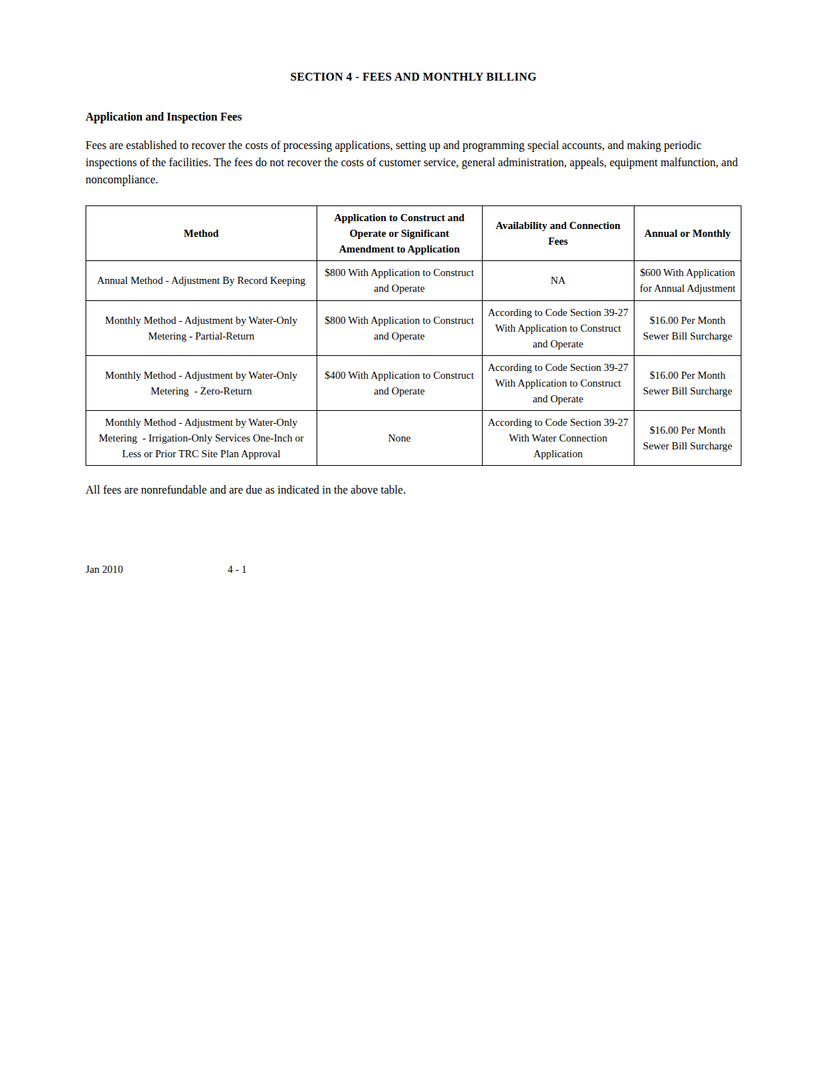SECTION 4 - FEES AND MONTHLY BILLING
Application and Inspection Fees
Fees are established to recover the costs of processing applications, setting up and programming special accounts, and making periodic inspections of the facilities. The fees do not recover the costs of customer service, general administration, appeals, equipment malfunction, and noncompliance.
| Method | Application to Construct and Operate or Significant Amendment to Application | Availability and Connection Fees | Annual or Monthly |
| --- | --- | --- | --- |
| Annual Method - Adjustment By Record Keeping | $800 With Application to Construct and Operate | NA | $600 With Application for Annual Adjustment |
| Monthly Method - Adjustment by Water-Only Metering - Partial-Return | $800 With Application to Construct and Operate | According to Code Section 39-27 With Application to Construct and Operate | $16.00 Per Month Sewer Bill Surcharge |
| Monthly Method - Adjustment by Water-Only Metering - Zero-Return | $400 With Application to Construct and Operate | According to Code Section 39-27 With Application to Construct and Operate | $16.00 Per Month Sewer Bill Surcharge |
| Monthly Method - Adjustment by Water-Only Metering - Irrigation-Only Services One-Inch or Less or Prior TRC Site Plan Approval | None | According to Code Section 39-27 With Water Connection Application | $16.00 Per Month Sewer Bill Surcharge |
All fees are nonrefundable and are due as indicated in the above table.
Jan 2010 4 - 1